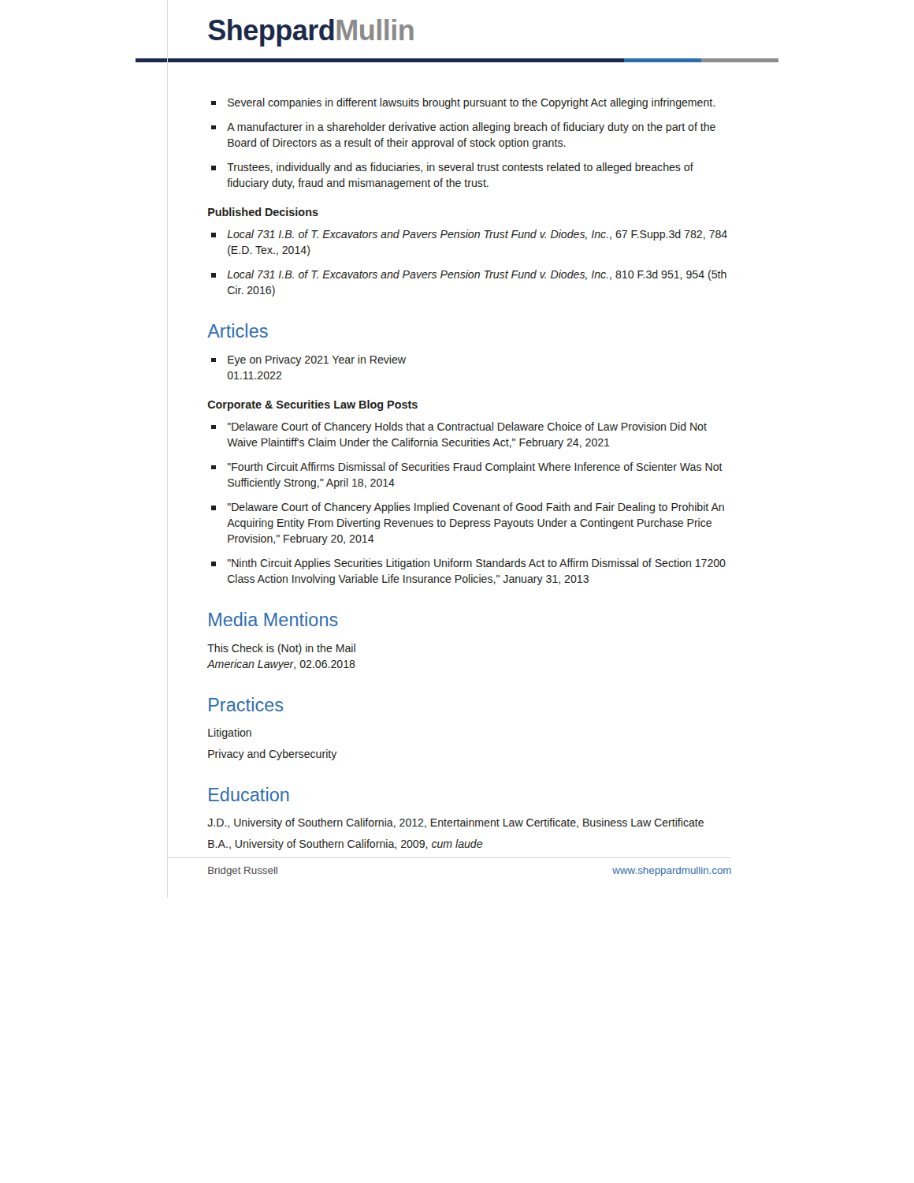Sheppard Mullin
Several companies in different lawsuits brought pursuant to the Copyright Act alleging infringement.
A manufacturer in a shareholder derivative action alleging breach of fiduciary duty on the part of the Board of Directors as a result of their approval of stock option grants.
Trustees, individually and as fiduciaries, in several trust contests related to alleged breaches of fiduciary duty, fraud and mismanagement of the trust.
Published Decisions
Local 731 I.B. of T. Excavators and Pavers Pension Trust Fund v. Diodes, Inc., 67 F.Supp.3d 782, 784 (E.D. Tex., 2014)
Local 731 I.B. of T. Excavators and Pavers Pension Trust Fund v. Diodes, Inc., 810 F.3d 951, 954 (5th Cir. 2016)
Articles
Eye on Privacy 2021 Year in Review
01.11.2022
Corporate & Securities Law Blog Posts
"Delaware Court of Chancery Holds that a Contractual Delaware Choice of Law Provision Did Not Waive Plaintiff's Claim Under the California Securities Act," February 24, 2021
"Fourth Circuit Affirms Dismissal of Securities Fraud Complaint Where Inference of Scienter Was Not Sufficiently Strong," April 18, 2014
"Delaware Court of Chancery Applies Implied Covenant of Good Faith and Fair Dealing to Prohibit An Acquiring Entity From Diverting Revenues to Depress Payouts Under a Contingent Purchase Price Provision," February 20, 2014
"Ninth Circuit Applies Securities Litigation Uniform Standards Act to Affirm Dismissal of Section 17200 Class Action Involving Variable Life Insurance Policies," January 31, 2013
Media Mentions
This Check is (Not) in the Mail
American Lawyer, 02.06.2018
Practices
Litigation
Privacy and Cybersecurity
Education
J.D., University of Southern California, 2012, Entertainment Law Certificate, Business Law Certificate
B.A., University of Southern California, 2009, cum laude
Bridget Russell
www.sheppardmullin.com